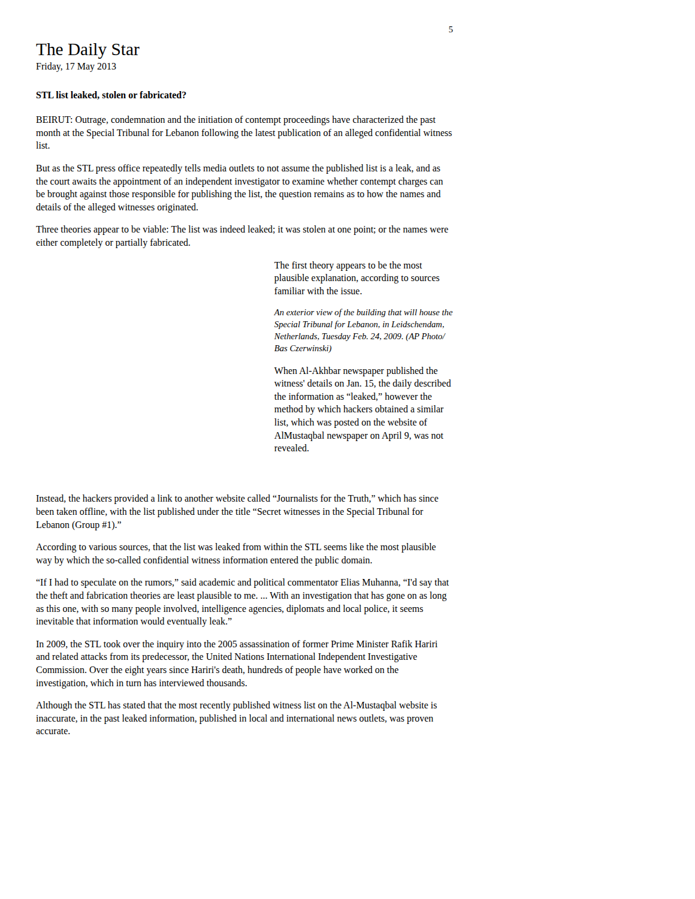5
The Daily Star
Friday, 17 May 2013
STL list leaked, stolen or fabricated?
BEIRUT: Outrage, condemnation and the initiation of contempt proceedings have characterized the past month at the Special Tribunal for Lebanon following the latest publication of an alleged confidential witness list.
But as the STL press office repeatedly tells media outlets to not assume the published list is a leak, and as the court awaits the appointment of an independent investigator to examine whether contempt charges can be brought against those responsible for publishing the list, the question remains as to how the names and details of the alleged witnesses originated.
Three theories appear to be viable: The list was indeed leaked; it was stolen at one point; or the names were either completely or partially fabricated.
The first theory appears to be the most plausible explanation, according to sources familiar with the issue.
An exterior view of the building that will house the Special Tribunal for Lebanon, in Leidschendam, Netherlands, Tuesday Feb. 24, 2009. (AP Photo/ Bas Czerwinski)
When Al-Akhbar newspaper published the witness' details on Jan. 15, the daily described the information as “leaked,” however the method by which hackers obtained a similar list, which was posted on the website of AlMustaqbal newspaper on April 9, was not revealed.
Instead, the hackers provided a link to another website called “Journalists for the Truth,” which has since been taken offline, with the list published under the title “Secret witnesses in the Special Tribunal for Lebanon (Group #1).”
According to various sources, that the list was leaked from within the STL seems like the most plausible way by which the so-called confidential witness information entered the public domain.
“If I had to speculate on the rumors,” said academic and political commentator Elias Muhanna, “I'd say that the theft and fabrication theories are least plausible to me. ... With an investigation that has gone on as long as this one, with so many people involved, intelligence agencies, diplomats and local police, it seems inevitable that information would eventually leak.”
In 2009, the STL took over the inquiry into the 2005 assassination of former Prime Minister Rafik Hariri and related attacks from its predecessor, the United Nations International Independent Investigative Commission. Over the eight years since Hariri's death, hundreds of people have worked on the investigation, which in turn has interviewed thousands.
Although the STL has stated that the most recently published witness list on the Al-Mustaqbal website is inaccurate, in the past leaked information, published in local and international news outlets, was proven accurate.